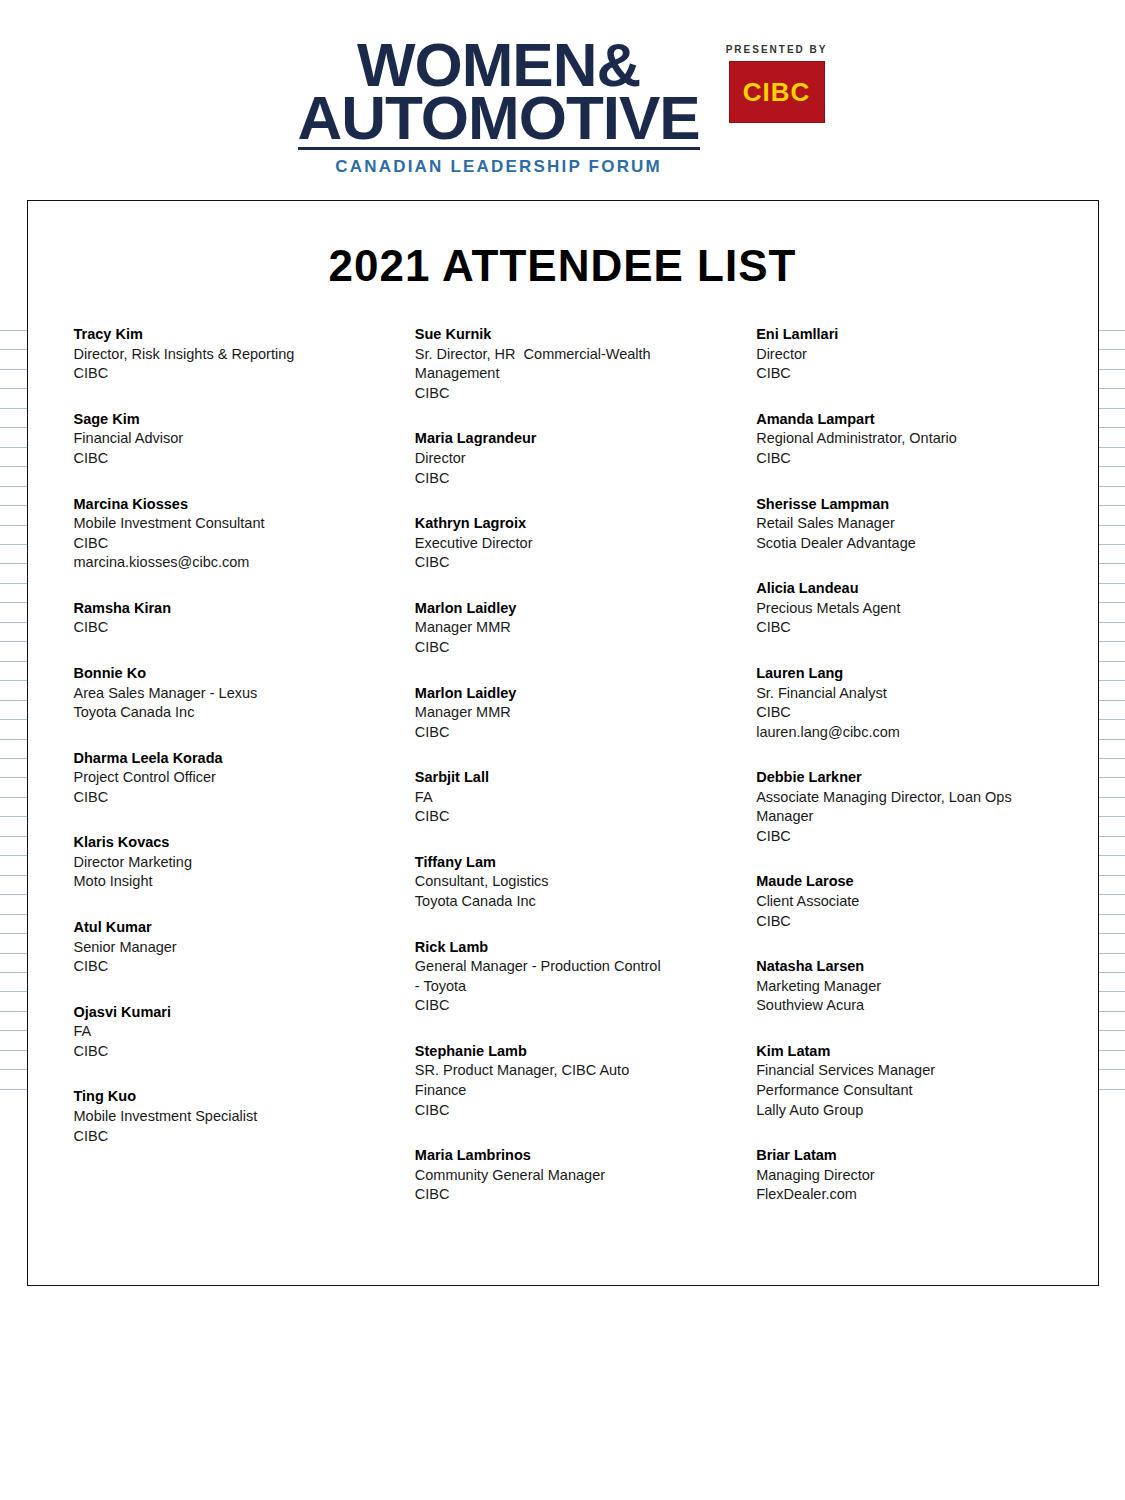WOMEN& AUTOMOTIVE CANADIAN LEADERSHIP FORUM
PRESENTED BY
CIBC
2021 ATTENDEE LIST
Tracy Kim Director, Risk Insights & Reporting CIBC
Sage Kim Financial Advisor CIBC
Marcina Kiosses Mobile Investment Consultant CIBC marcina.kiosses@cibc.com
Ramsha Kiran CIBC
Bonnie Ko Area Sales Manager - Lexus Toyota Canada Inc
Dharma Leela Korada Project Control Officer CIBC
Klaris Kovacs Director Marketing Moto Insight
Atul Kumar Senior Manager CIBC
Ojasvi Kumari FA CIBC
Ting Kuo Mobile Investment Specialist CIBC
Sue Kurnik Sr. Director, HR Commercial-Wealth Management CIBC
Maria Lagrandeur Director CIBC
Kathryn Lagroix Executive Director CIBC
Marlon Laidley Manager MMR CIBC
Marlon Laidley Manager MMR CIBC
Sarbjit Lall FA CIBC
Tiffany Lam Consultant, Logistics Toyota Canada Inc
Rick Lamb General Manager - Production Control - Toyota CIBC
Stephanie Lamb SR. Product Manager, CIBC Auto Finance CIBC
Maria Lambrinos Community General Manager CIBC
Eni Lamllari Director CIBC
Amanda Lampart Regional Administrator, Ontario CIBC
Sherisse Lampman Retail Sales Manager Scotia Dealer Advantage
Alicia Landeau Precious Metals Agent CIBC
Lauren Lang Sr. Financial Analyst CIBC lauren.lang@cibc.com
Debbie Larkner Associate Managing Director, Loan Ops Manager CIBC
Maude Larose Client Associate CIBC
Natasha Larsen Marketing Manager Southview Acura
Kim Latam Financial Services Manager Performance Consultant Lally Auto Group
Briar Latam Managing Director FlexDealer.com